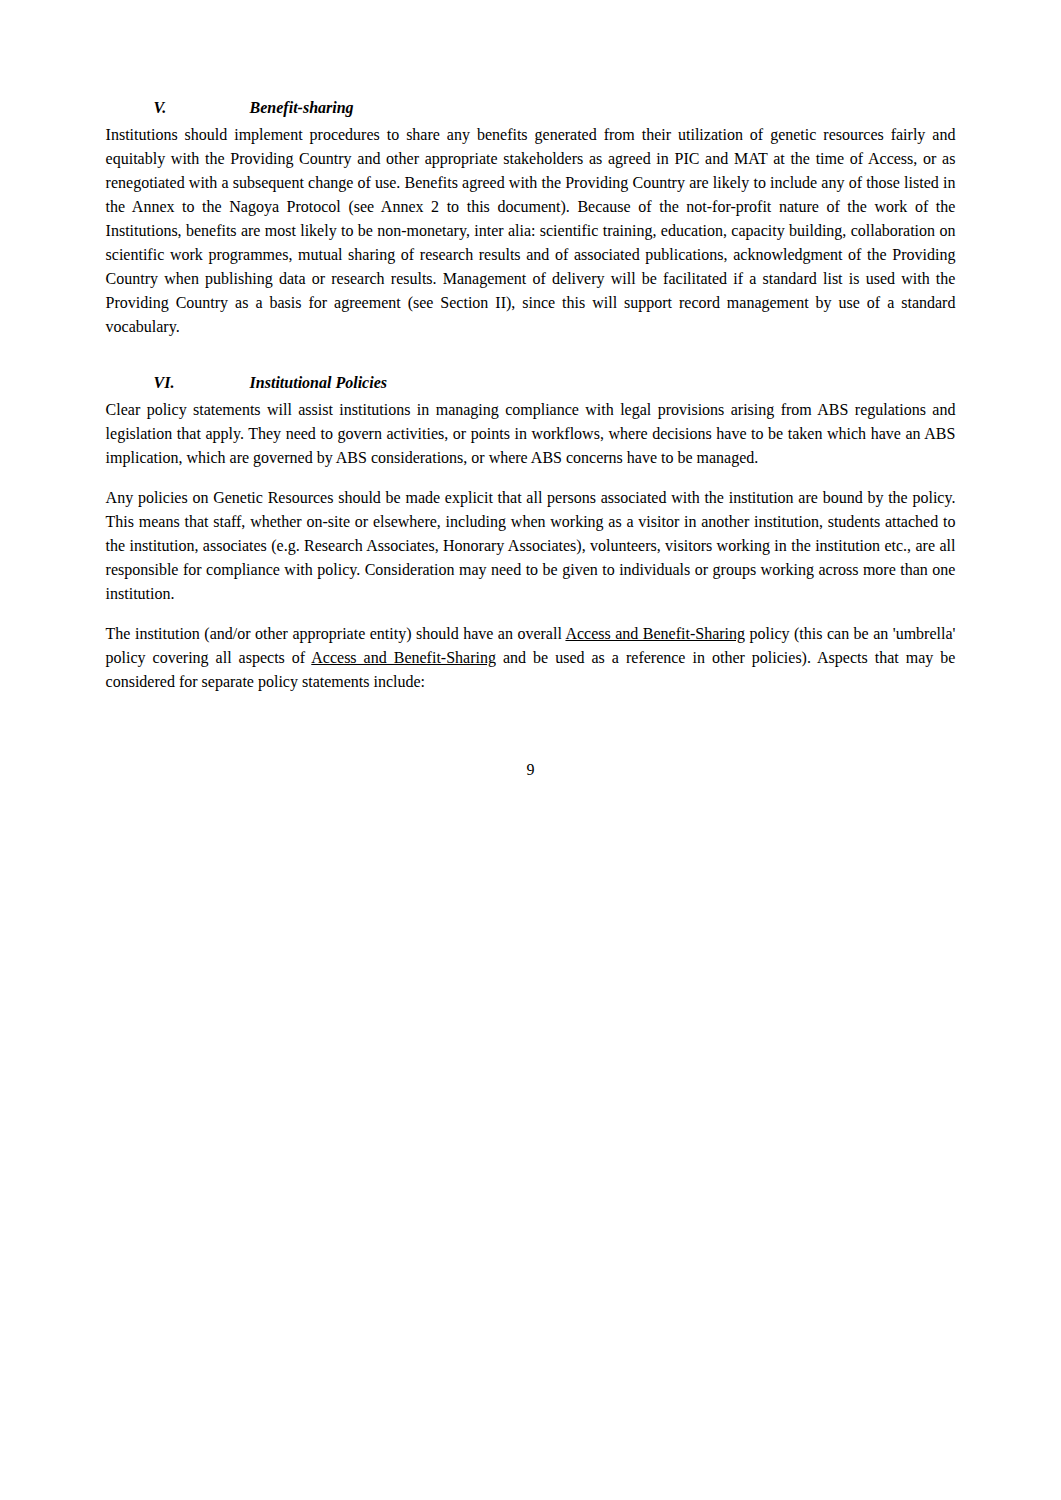V. Benefit-sharing
Institutions should implement procedures to share any benefits generated from their utilization of genetic resources fairly and equitably with the Providing Country and other appropriate stakeholders as agreed in PIC and MAT at the time of Access, or as renegotiated with a subsequent change of use. Benefits agreed with the Providing Country are likely to include any of those listed in the Annex to the Nagoya Protocol (see Annex 2 to this document). Because of the not-for-profit nature of the work of the Institutions, benefits are most likely to be non-monetary, inter alia: scientific training, education, capacity building, collaboration on scientific work programmes, mutual sharing of research results and of associated publications, acknowledgment of the Providing Country when publishing data or research results. Management of delivery will be facilitated if a standard list is used with the Providing Country as a basis for agreement (see Section II), since this will support record management by use of a standard vocabulary.
VI. Institutional Policies
Clear policy statements will assist institutions in managing compliance with legal provisions arising from ABS regulations and legislation that apply. They need to govern activities, or points in workflows, where decisions have to be taken which have an ABS implication, which are governed by ABS considerations, or where ABS concerns have to be managed.
Any policies on Genetic Resources should be made explicit that all persons associated with the institution are bound by the policy. This means that staff, whether on-site or elsewhere, including when working as a visitor in another institution, students attached to the institution, associates (e.g. Research Associates, Honorary Associates), volunteers, visitors working in the institution etc., are all responsible for compliance with policy. Consideration may need to be given to individuals or groups working across more than one institution.
The institution (and/or other appropriate entity) should have an overall Access and Benefit-Sharing policy (this can be an 'umbrella' policy covering all aspects of Access and Benefit-Sharing and be used as a reference in other policies). Aspects that may be considered for separate policy statements include:
9